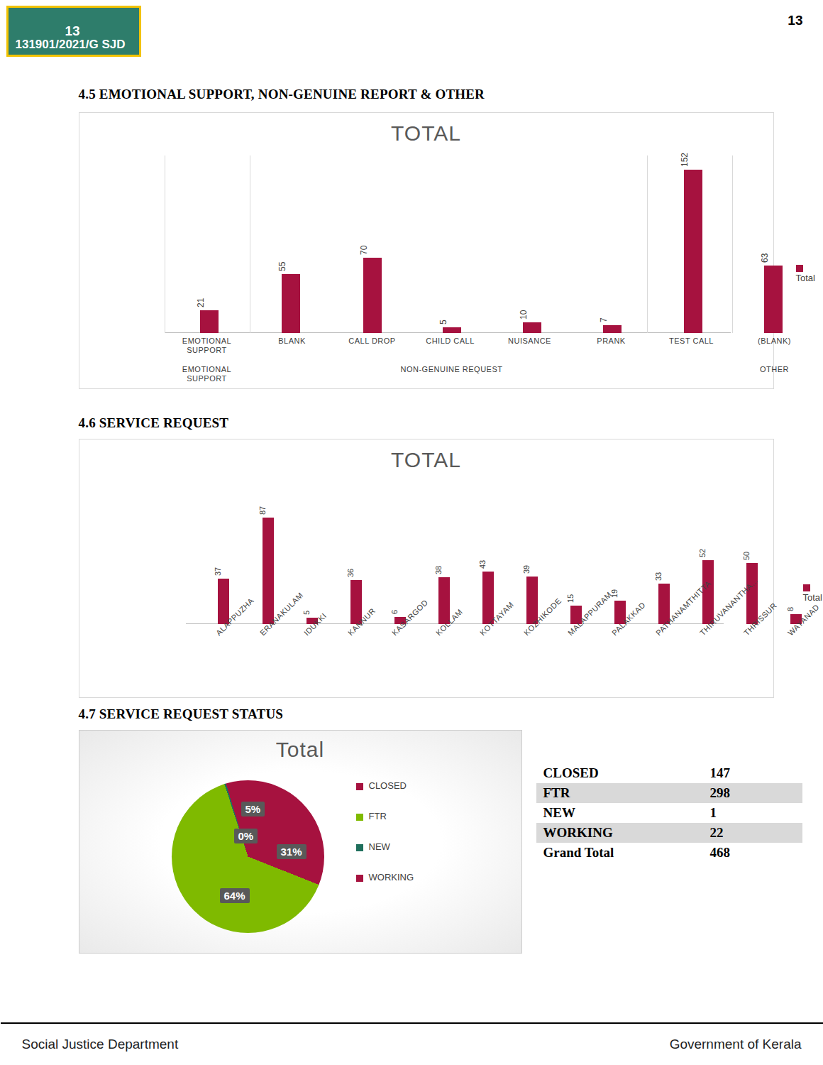13 131901/2021/G SJD
13
4.5 EMOTIONAL SUPPORT, NON-GENUINE REPORT & OTHER
TOTAL
21
55
70
5
10
7
152
63
EMOTIONAL
SUPPORT
BLANK
CALL DROP
CHILD CALL
NUISANCE
PRANK
TEST CALL
(BLANK)
EMOTIONAL
SUPPORT
NON-GENUINE REQUEST
OTHER
Total
4.6 SERVICE REQUEST
TOTAL
37
87
5
36
6
38
43
39
15
19
33
52
50
8
ALAPPUZHA
ERANAKULAM
IDUKKI
KANNUR
KASARGOD
KOLLAM
KOTTAYAM
KOZHIKODE
MALAPPURAM
PALAKKAD
PATHANAMTHITTA
THIRUVANANTHA…
THRISSUR
WAYANAD
Total
4.7 SERVICE REQUEST STATUS
Total
5%
0%
31%
64%
CLOSED
FTR
NEW
WORKING
| CLOSED | 147 |
| FTR | 298 |
| NEW | 1 |
| WORKING | 22 |
| Grand Total | 468 |
Social Justice Department Government of Kerala